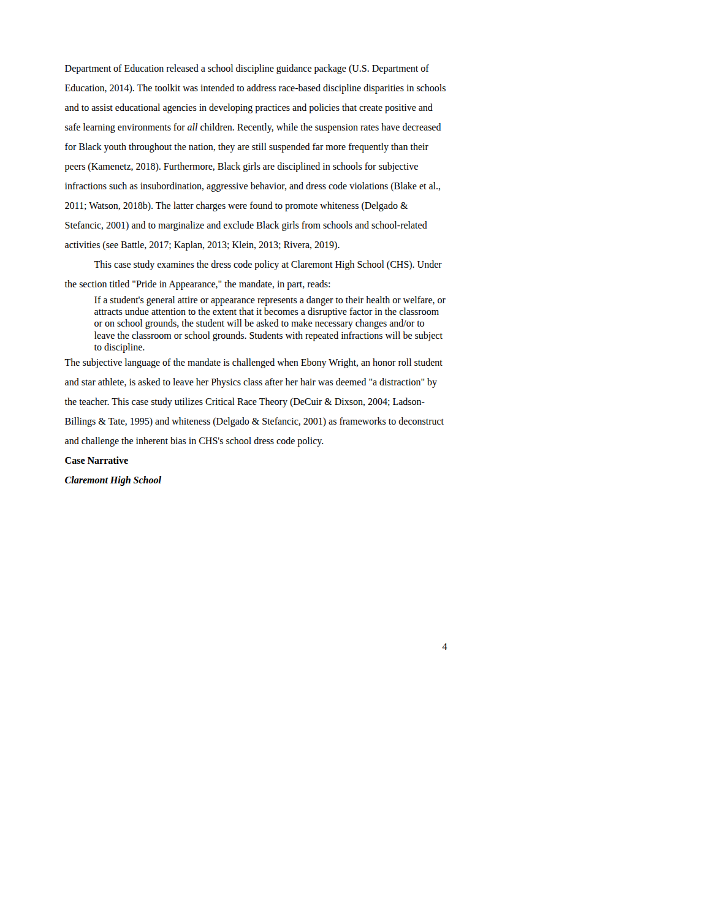Department of Education released a school discipline guidance package (U.S. Department of Education, 2014). The toolkit was intended to address race-based discipline disparities in schools and to assist educational agencies in developing practices and policies that create positive and safe learning environments for all children. Recently, while the suspension rates have decreased for Black youth throughout the nation, they are still suspended far more frequently than their peers (Kamenetz, 2018). Furthermore, Black girls are disciplined in schools for subjective infractions such as insubordination, aggressive behavior, and dress code violations (Blake et al., 2011; Watson, 2018b). The latter charges were found to promote whiteness (Delgado & Stefancic, 2001) and to marginalize and exclude Black girls from schools and school-related activities (see Battle, 2017; Kaplan, 2013; Klein, 2013; Rivera, 2019).
This case study examines the dress code policy at Claremont High School (CHS). Under the section titled "Pride in Appearance," the mandate, in part, reads:
If a student's general attire or appearance represents a danger to their health or welfare, or attracts undue attention to the extent that it becomes a disruptive factor in the classroom or on school grounds, the student will be asked to make necessary changes and/or to leave the classroom or school grounds. Students with repeated infractions will be subject to discipline.
The subjective language of the mandate is challenged when Ebony Wright, an honor roll student and star athlete, is asked to leave her Physics class after her hair was deemed "a distraction" by the teacher. This case study utilizes Critical Race Theory (DeCuir & Dixson, 2004; Ladson-Billings & Tate, 1995) and whiteness (Delgado & Stefancic, 2001) as frameworks to deconstruct and challenge the inherent bias in CHS's school dress code policy.
Case Narrative
Claremont High School
4